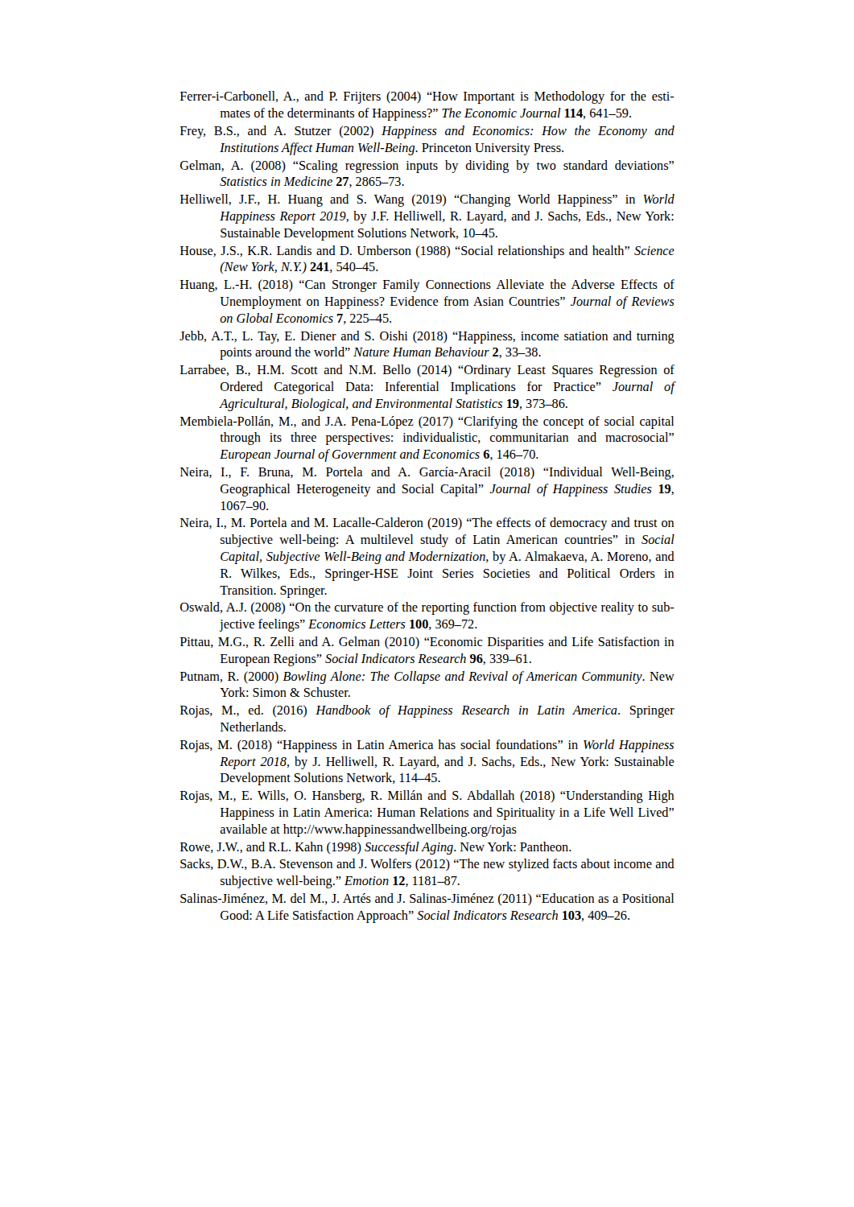Ferrer-i-Carbonell, A., and P. Frijters (2004) “How Important is Methodology for the estimates of the determinants of Happiness?” The Economic Journal 114, 641–59.
Frey, B.S., and A. Stutzer (2002) Happiness and Economics: How the Economy and Institutions Affect Human Well-Being. Princeton University Press.
Gelman, A. (2008) “Scaling regression inputs by dividing by two standard deviations” Statistics in Medicine 27, 2865–73.
Helliwell, J.F., H. Huang and S. Wang (2019) “Changing World Happiness” in World Happiness Report 2019, by J.F. Helliwell, R. Layard, and J. Sachs, Eds., New York: Sustainable Development Solutions Network, 10–45.
House, J.S., K.R. Landis and D. Umberson (1988) “Social relationships and health” Science (New York, N.Y.) 241, 540–45.
Huang, L.-H. (2018) “Can Stronger Family Connections Alleviate the Adverse Effects of Unemployment on Happiness? Evidence from Asian Countries” Journal of Reviews on Global Economics 7, 225–45.
Jebb, A.T., L. Tay, E. Diener and S. Oishi (2018) “Happiness, income satiation and turning points around the world” Nature Human Behaviour 2, 33–38.
Larrabee, B., H.M. Scott and N.M. Bello (2014) “Ordinary Least Squares Regression of Ordered Categorical Data: Inferential Implications for Practice” Journal of Agricultural, Biological, and Environmental Statistics 19, 373–86.
Membiela-Pollán, M., and J.A. Pena-López (2017) “Clarifying the concept of social capital through its three perspectives: individualistic, communitarian and macrosocial” European Journal of Government and Economics 6, 146–70.
Neira, I., F. Bruna, M. Portela and A. García-Aracil (2018) “Individual Well-Being, Geographical Heterogeneity and Social Capital” Journal of Happiness Studies 19, 1067–90.
Neira, I., M. Portela and M. Lacalle-Calderon (2019) “The effects of democracy and trust on subjective well-being: A multilevel study of Latin American countries” in Social Capital, Subjective Well-Being and Modernization, by A. Almakaeva, A. Moreno, and R. Wilkes, Eds., Springer-HSE Joint Series Societies and Political Orders in Transition. Springer.
Oswald, A.J. (2008) “On the curvature of the reporting function from objective reality to subjective feelings” Economics Letters 100, 369–72.
Pittau, M.G., R. Zelli and A. Gelman (2010) “Economic Disparities and Life Satisfaction in European Regions” Social Indicators Research 96, 339–61.
Putnam, R. (2000) Bowling Alone: The Collapse and Revival of American Community. New York: Simon & Schuster.
Rojas, M., ed. (2016) Handbook of Happiness Research in Latin America. Springer Netherlands.
Rojas, M. (2018) “Happiness in Latin America has social foundations” in World Happiness Report 2018, by J. Helliwell, R. Layard, and J. Sachs, Eds., New York: Sustainable Development Solutions Network, 114–45.
Rojas, M., E. Wills, O. Hansberg, R. Millán and S. Abdallah (2018) “Understanding High Happiness in Latin America: Human Relations and Spirituality in a Life Well Lived” available at http://www.happinessandwellbeing.org/rojas
Rowe, J.W., and R.L. Kahn (1998) Successful Aging. New York: Pantheon.
Sacks, D.W., B.A. Stevenson and J. Wolfers (2012) “The new stylized facts about income and subjective well-being.” Emotion 12, 1181–87.
Salinas-Jiménez, M. del M., J. Artés and J. Salinas-Jiménez (2011) “Education as a Positional Good: A Life Satisfaction Approach” Social Indicators Research 103, 409–26.